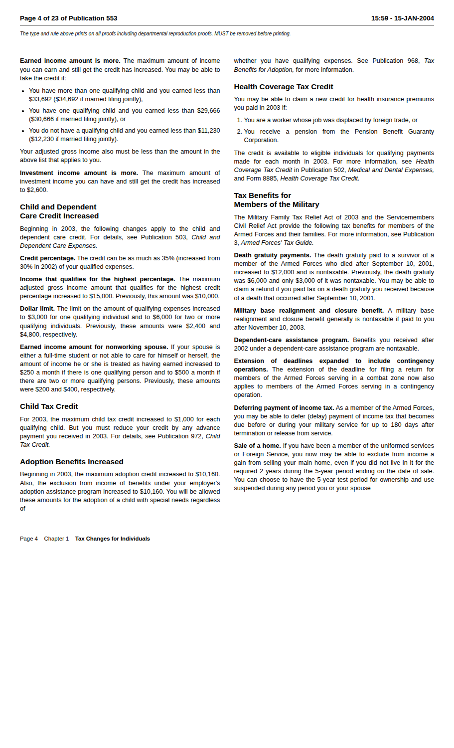Page 4 of 23 of Publication 553 15:59 - 15-JAN-2004
The type and rule above prints on all proofs including departmental reproduction proofs. MUST be removed before printing.
Earned income amount is more. The maximum amount of income you can earn and still get the credit has increased. You may be able to take the credit if:
You have more than one qualifying child and you earned less than $33,692 ($34,692 if married filing jointly),
You have one qualifying child and you earned less than $29,666 ($30,666 if married filing jointly), or
You do not have a qualifying child and you earned less than $11,230 ($12,230 if married filing jointly).
Your adjusted gross income also must be less than the amount in the above list that applies to you.
Investment income amount is more. The maximum amount of investment income you can have and still get the credit has increased to $2,600.
Child and Dependent
Care Credit Increased
Beginning in 2003, the following changes apply to the child and dependent care credit. For details, see Publication 503, Child and Dependent Care Expenses.
Credit percentage. The credit can be as much as 35% (increased from 30% in 2002) of your qualified expenses.
Income that qualifies for the highest percentage. The maximum adjusted gross income amount that qualifies for the highest credit percentage increased to $15,000. Previously, this amount was $10,000.
Dollar limit. The limit on the amount of qualifying expenses increased to $3,000 for one qualifying individual and to $6,000 for two or more qualifying individuals. Previously, these amounts were $2,400 and $4,800, respectively.
Earned income amount for nonworking spouse. If your spouse is either a full-time student or not able to care for himself or herself, the amount of income he or she is treated as having earned increased to $250 a month if there is one qualifying person and to $500 a month if there are two or more qualifying persons. Previously, these amounts were $200 and $400, respectively.
Child Tax Credit
For 2003, the maximum child tax credit increased to $1,000 for each qualifying child. But you must reduce your credit by any advance payment you received in 2003. For details, see Publication 972, Child Tax Credit.
Adoption Benefits Increased
Beginning in 2003, the maximum adoption credit increased to $10,160. Also, the exclusion from income of benefits under your employer's adoption assistance program increased to $10,160. You will be allowed these amounts for the adoption of a child with special needs regardless of
whether you have qualifying expenses. See Publication 968, Tax Benefits for Adoption, for more information.
Health Coverage Tax Credit
You may be able to claim a new credit for health insurance premiums you paid in 2003 if:
You are a worker whose job was displaced by foreign trade, or
You receive a pension from the Pension Benefit Guaranty Corporation.
The credit is available to eligible individuals for qualifying payments made for each month in 2003. For more information, see Health Coverage Tax Credit in Publication 502, Medical and Dental Expenses, and Form 8885, Health Coverage Tax Credit.
Tax Benefits for
Members of the Military
The Military Family Tax Relief Act of 2003 and the Servicemembers Civil Relief Act provide the following tax benefits for members of the Armed Forces and their families. For more information, see Publication 3, Armed Forces' Tax Guide.
Death gratuity payments. The death gratuity paid to a survivor of a member of the Armed Forces who died after September 10, 2001, increased to $12,000 and is nontaxable. Previously, the death gratuity was $6,000 and only $3,000 of it was nontaxable. You may be able to claim a refund if you paid tax on a death gratuity you received because of a death that occurred after September 10, 2001.
Military base realignment and closure benefit. A military base realignment and closure benefit generally is nontaxable if paid to you after November 10, 2003.
Dependent-care assistance program. Benefits you received after 2002 under a dependent-care assistance program are nontaxable.
Extension of deadlines expanded to include contingency operations. The extension of the deadline for filing a return for members of the Armed Forces serving in a combat zone now also applies to members of the Armed Forces serving in a contingency operation.
Deferring payment of income tax. As a member of the Armed Forces, you may be able to defer (delay) payment of income tax that becomes due before or during your military service for up to 180 days after termination or release from service.
Sale of a home. If you have been a member of the uniformed services or Foreign Service, you now may be able to exclude from income a gain from selling your main home, even if you did not live in it for the required 2 years during the 5-year period ending on the date of sale. You can choose to have the 5-year test period for ownership and use suspended during any period you or your spouse
Page 4 Chapter 1 Tax Changes for Individuals